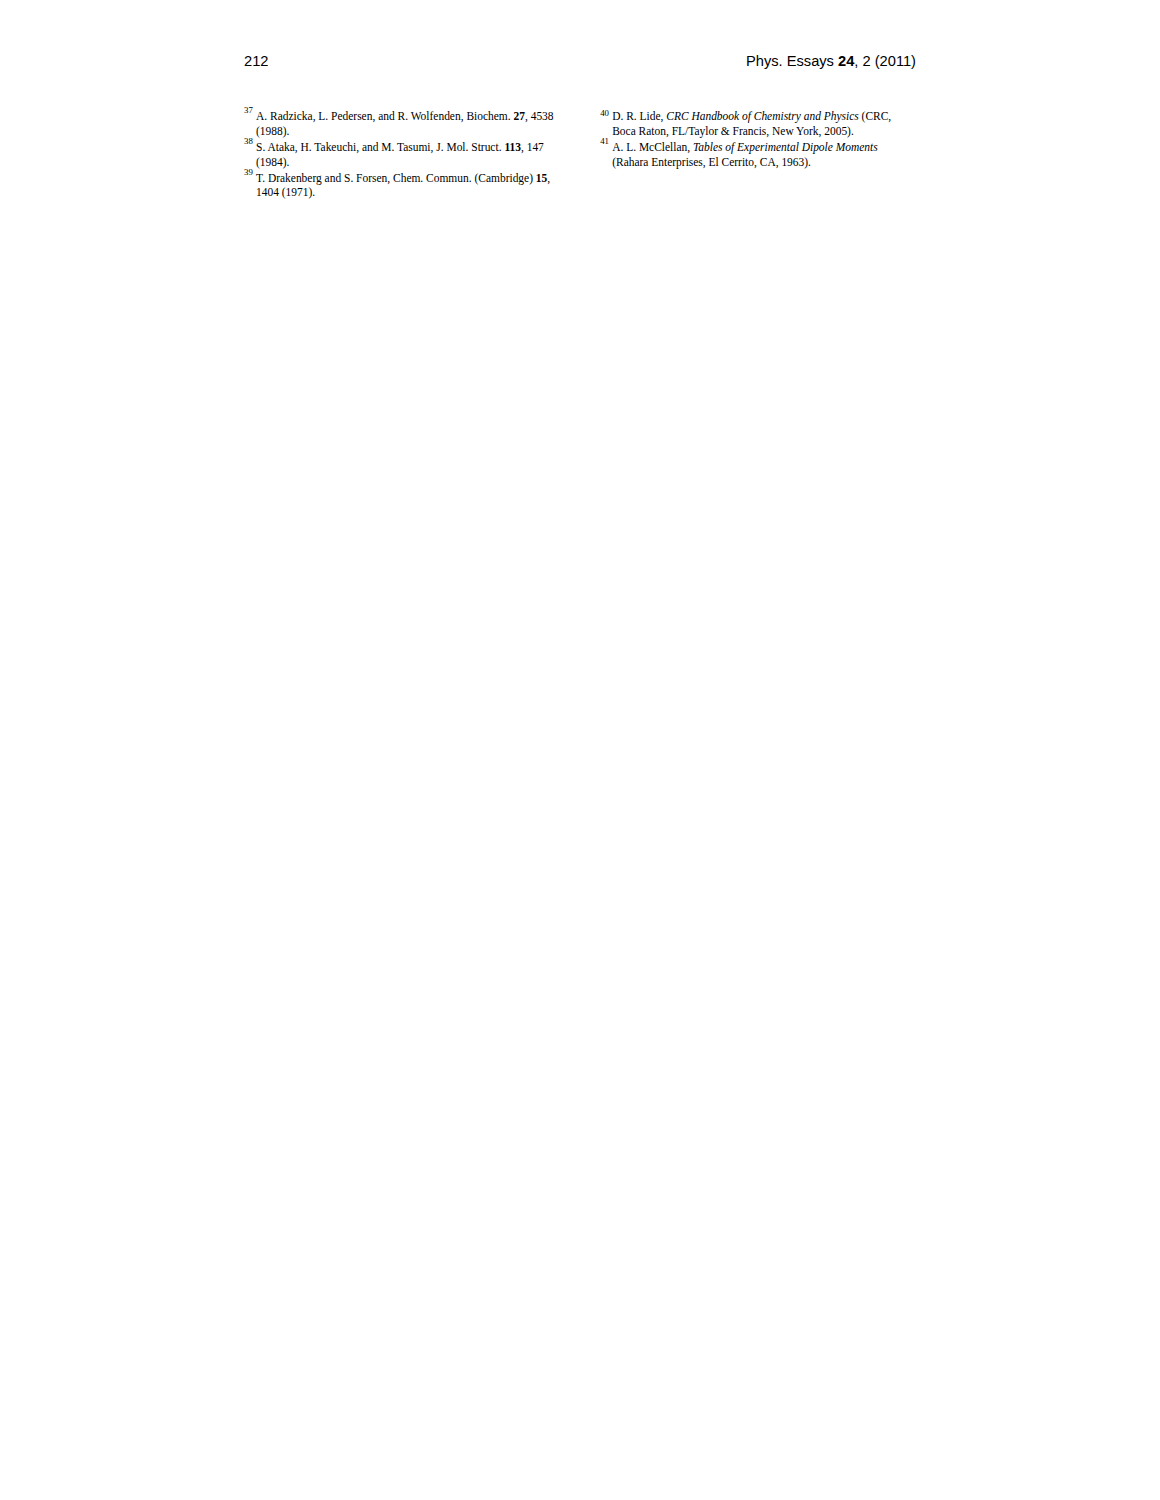212 Phys. Essays 24, 2 (2011)
37 A. Radzicka, L. Pedersen, and R. Wolfenden, Biochem. 27, 4538 (1988).
38 S. Ataka, H. Takeuchi, and M. Tasumi, J. Mol. Struct. 113, 147 (1984).
39 T. Drakenberg and S. Forsen, Chem. Commun. (Cambridge) 15, 1404 (1971).
40 D. R. Lide, CRC Handbook of Chemistry and Physics (CRC, Boca Raton, FL/Taylor & Francis, New York, 2005).
41 A. L. McClellan, Tables of Experimental Dipole Moments (Rahara Enterprises, El Cerrito, CA, 1963).